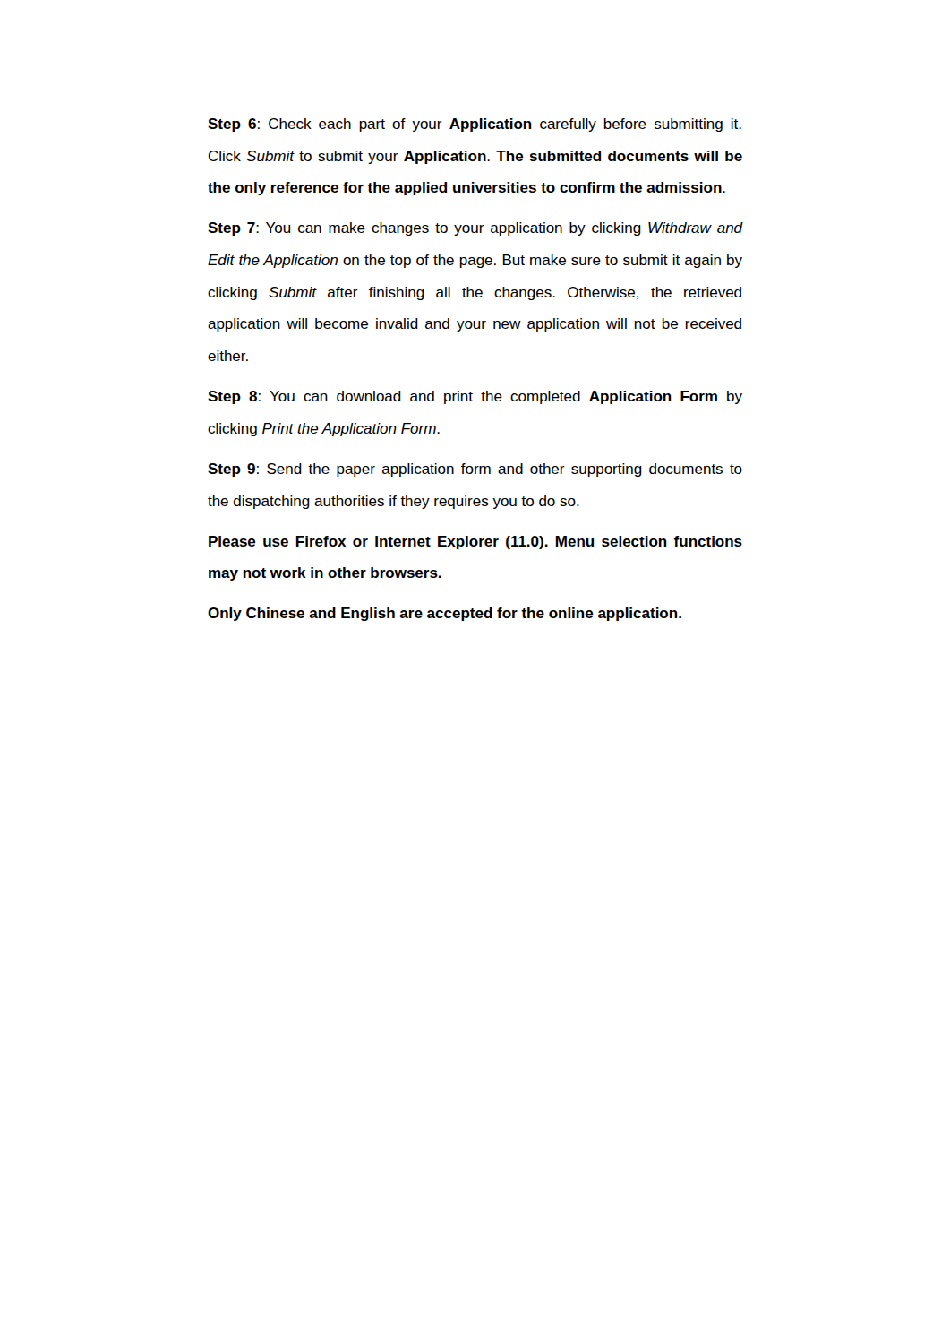Step 6: Check each part of your Application carefully before submitting it. Click Submit to submit your Application. The submitted documents will be the only reference for the applied universities to confirm the admission.
Step 7: You can make changes to your application by clicking Withdraw and Edit the Application on the top of the page. But make sure to submit it again by clicking Submit after finishing all the changes. Otherwise, the retrieved application will become invalid and your new application will not be received either.
Step 8: You can download and print the completed Application Form by clicking Print the Application Form.
Step 9: Send the paper application form and other supporting documents to the dispatching authorities if they requires you to do so.
Please use Firefox or Internet Explorer (11.0). Menu selection functions may not work in other browsers.
Only Chinese and English are accepted for the online application.